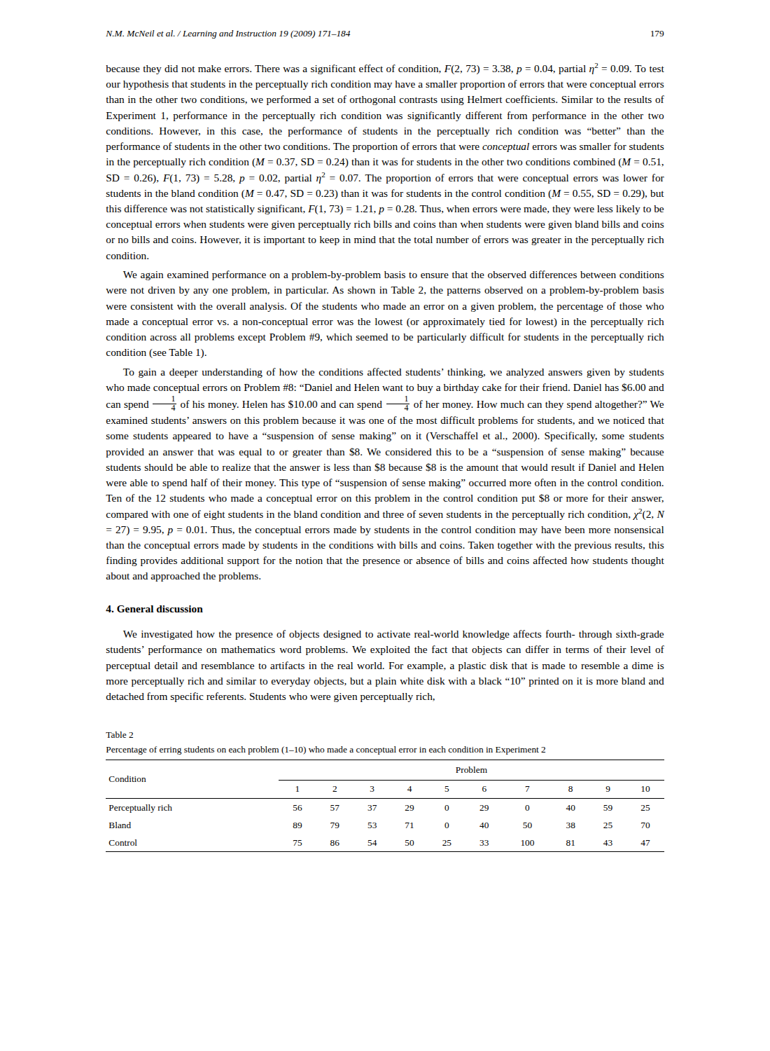N.M. McNeil et al. / Learning and Instruction 19 (2009) 171–184 179
because they did not make errors. There was a significant effect of condition, F(2, 73) = 3.38, p = 0.04, partial η2 = 0.09. To test our hypothesis that students in the perceptually rich condition may have a smaller proportion of errors that were conceptual errors than in the other two conditions, we performed a set of orthogonal contrasts using Helmert coefficients. Similar to the results of Experiment 1, performance in the perceptually rich condition was significantly different from performance in the other two conditions. However, in this case, the performance of students in the perceptually rich condition was “better” than the performance of students in the other two conditions. The proportion of errors that were conceptual errors was smaller for students in the perceptually rich condition (M = 0.37, SD = 0.24) than it was for students in the other two conditions combined (M = 0.51, SD = 0.26), F(1, 73) = 5.28, p = 0.02, partial η2 = 0.07. The proportion of errors that were conceptual errors was lower for students in the bland condition (M = 0.47, SD = 0.23) than it was for students in the control condition (M = 0.55, SD = 0.29), but this difference was not statistically significant, F(1, 73) = 1.21, p = 0.28. Thus, when errors were made, they were less likely to be conceptual errors when students were given perceptually rich bills and coins than when students were given bland bills and coins or no bills and coins. However, it is important to keep in mind that the total number of errors was greater in the perceptually rich condition.
We again examined performance on a problem-by-problem basis to ensure that the observed differences between conditions were not driven by any one problem, in particular. As shown in Table 2, the patterns observed on a problem-by-problem basis were consistent with the overall analysis. Of the students who made an error on a given problem, the percentage of those who made a conceptual error vs. a non-conceptual error was the lowest (or approximately tied for lowest) in the perceptually rich condition across all problems except Problem #9, which seemed to be particularly difficult for students in the perceptually rich condition (see Table 1).
To gain a deeper understanding of how the conditions affected students’ thinking, we analyzed answers given by students who made conceptual errors on Problem #8: “Daniel and Helen want to buy a birthday cake for their friend. Daniel has $6.00 and can spend 14 of his money. Helen has $10.00 and can spend 14 of her money. How much can they spend altogether?” We examined students’ answers on this problem because it was one of the most difficult problems for students, and we noticed that some students appeared to have a “suspension of sense making” on it (Verschaffel et al., 2000). Specifically, some students provided an answer that was equal to or greater than $8. We considered this to be a “suspension of sense making” because students should be able to realize that the answer is less than $8 because $8 is the amount that would result if Daniel and Helen were able to spend half of their money. This type of “suspension of sense making” occurred more often in the control condition. Ten of the 12 students who made a conceptual error on this problem in the control condition put $8 or more for their answer, compared with one of eight students in the bland condition and three of seven students in the perceptually rich condition, χ2(2, N = 27) = 9.95, p = 0.01. Thus, the conceptual errors made by students in the control condition may have been more nonsensical than the conceptual errors made by students in the conditions with bills and coins. Taken together with the previous results, this finding provides additional support for the notion that the presence or absence of bills and coins affected how students thought about and approached the problems.
4. General discussion
We investigated how the presence of objects designed to activate real-world knowledge affects fourth- through sixth-grade students’ performance on mathematics word problems. We exploited the fact that objects can differ in terms of their level of perceptual detail and resemblance to artifacts in the real world. For example, a plastic disk that is made to resemble a dime is more perceptually rich and similar to everyday objects, but a plain white disk with a black “10” printed on it is more bland and detached from specific referents. Students who were given perceptually rich,
Table 2 Percentage of erring students on each problem (1–10) who made a conceptual error in each condition in Experiment 2
| Condition | Problem |
| --- | --- |
| 1 | 2 | 3 | 4 | 5 | 6 | 7 | 8 | 9 | 10 |
| Perceptually rich | 56 | 57 | 37 | 29 | 0 | 29 | 0 | 40 | 59 | 25 |
| Bland | 89 | 79 | 53 | 71 | 0 | 40 | 50 | 38 | 25 | 70 |
| Control | 75 | 86 | 54 | 50 | 25 | 33 | 100 | 81 | 43 | 47 |